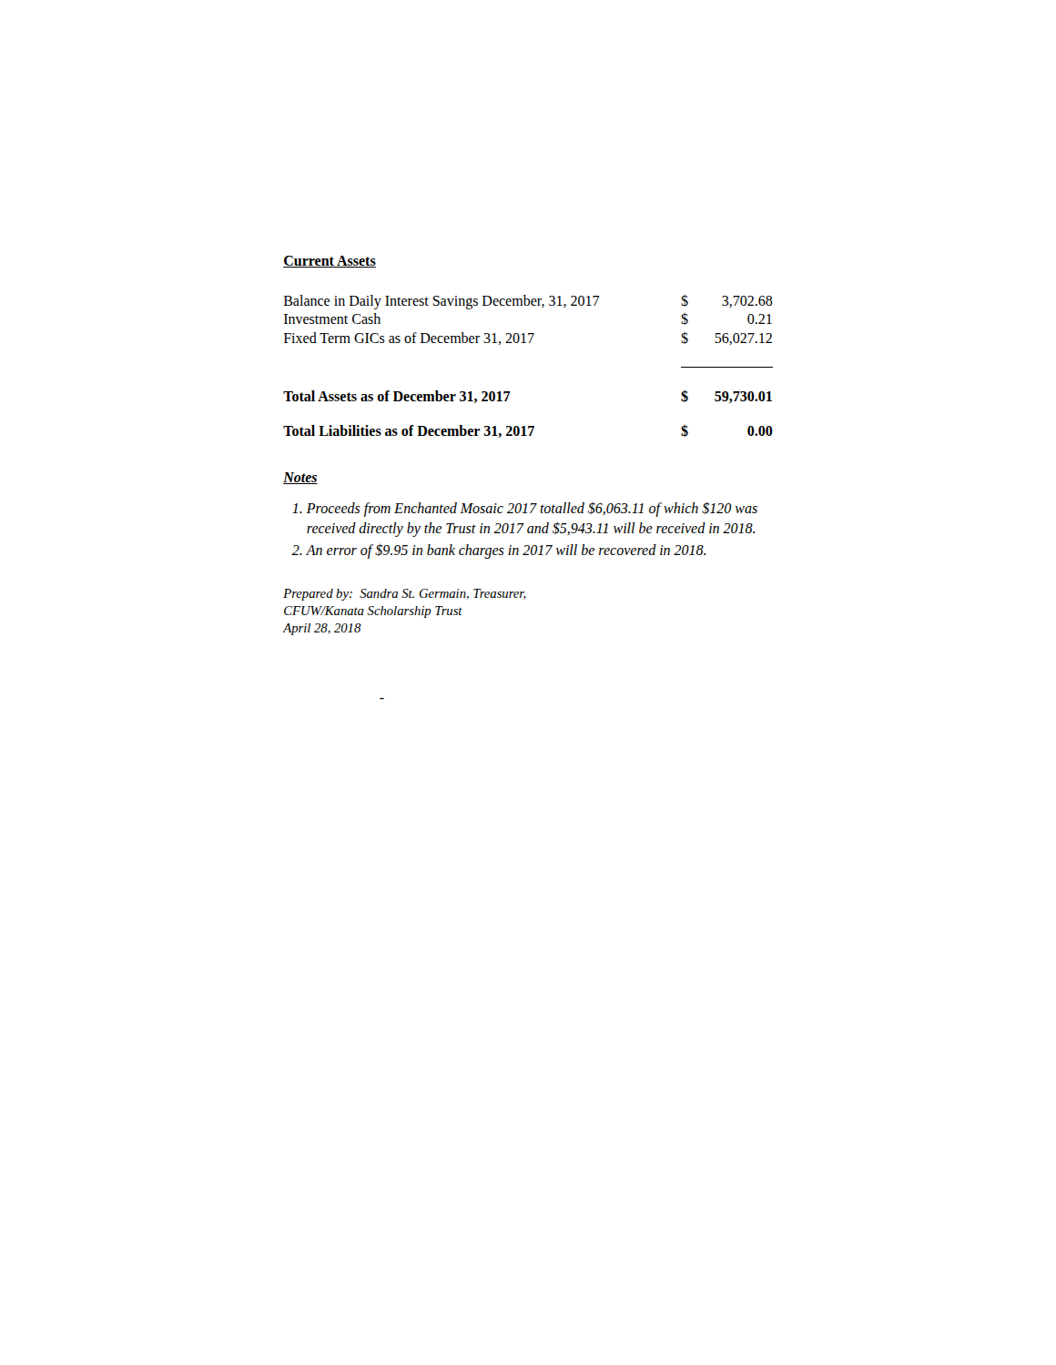Current Assets
| Balance in Daily Interest Savings December, 31, 2017 | $ | 3,702.68 |
| Investment Cash | $ | 0.21 |
| Fixed Term GICs as of December 31, 2017 | $ | 56,027.12 |
| Total Assets as of December 31, 2017 | $ | 59,730.01 |
| Total Liabilities as of December 31, 2017 | $ | 0.00 |
Notes
Proceeds from Enchanted Mosaic 2017 totalled $6,063.11 of which $120 was received directly by the Trust in 2017 and $5,943.11 will be received in 2018.
An error of $9.95 in bank charges in 2017 will be recovered in 2018.
Prepared by: Sandra St. Germain, Treasurer,
CFUW/Kanata Scholarship Trust
April 28, 2018
-